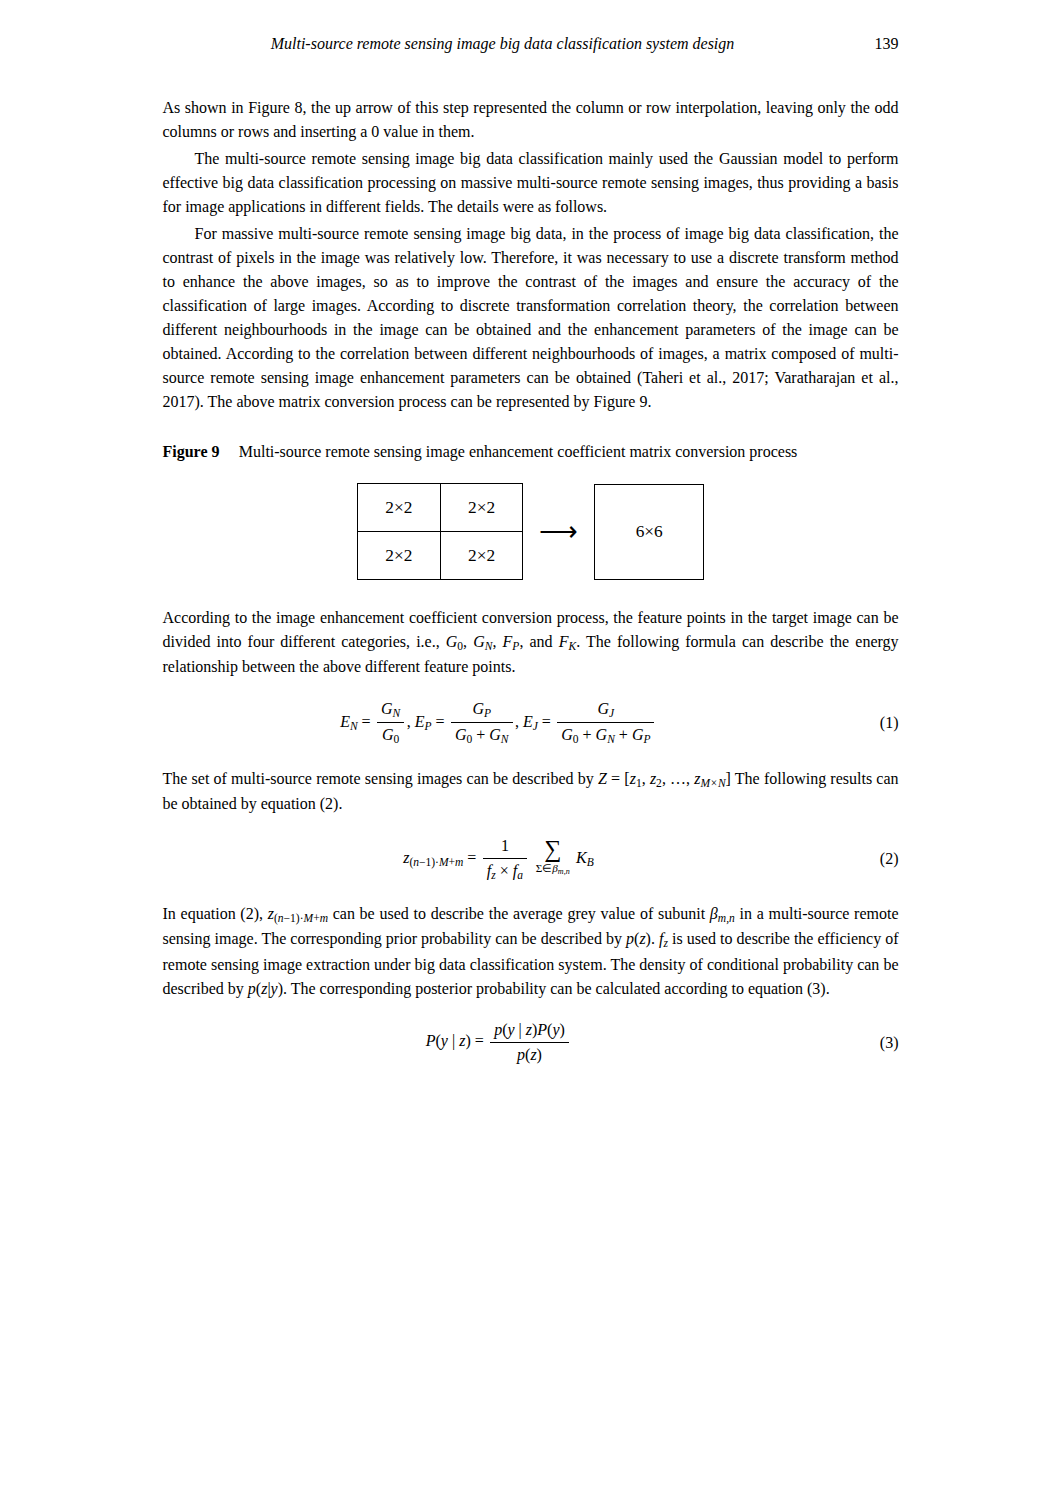Multi-source remote sensing image big data classification system design 139
As shown in Figure 8, the up arrow of this step represented the column or row interpolation, leaving only the odd columns or rows and inserting a 0 value in them.
The multi-source remote sensing image big data classification mainly used the Gaussian model to perform effective big data classification processing on massive multi-source remote sensing images, thus providing a basis for image applications in different fields. The details were as follows.
For massive multi-source remote sensing image big data, in the process of image big data classification, the contrast of pixels in the image was relatively low. Therefore, it was necessary to use a discrete transform method to enhance the above images, so as to improve the contrast of the images and ensure the accuracy of the classification of large images. According to discrete transformation correlation theory, the correlation between different neighbourhoods in the image can be obtained and the enhancement parameters of the image can be obtained. According to the correlation between different neighbourhoods of images, a matrix composed of multi-source remote sensing image enhancement parameters can be obtained (Taheri et al., 2017; Varatharajan et al., 2017). The above matrix conversion process can be represented by Figure 9.
Figure 9 Multi-source remote sensing image enhancement coefficient matrix conversion process
| 2×2 | 2×2 |
| 2×2 | 2×2 |
⟶
6×6
According to the image enhancement coefficient conversion process, the feature points in the target image can be divided into four different categories, i.e., G0, GN, FP, and FK. The following formula can describe the energy relationship between the above different feature points.
EN = GN G0, EP = GP G0 + GN, EJ = GJ G0 + GN + GP (1)
The set of multi-source remote sensing images can be described by Z = [z1, z2, …, zM×N] The following results can be obtained by equation (2).
z(n−1)·M+m = 1 fz × fa ∑Σ∈βm,n KB (2)
In equation (2), z(n−1)·M+m can be used to describe the average grey value of subunit βm,n in a multi-source remote sensing image. The corresponding prior probability can be described by p(z). fz is used to describe the efficiency of remote sensing image extraction under big data classification system. The density of conditional probability can be described by p(z|y). The corresponding posterior probability can be calculated according to equation (3).
P(y | z) = p(y | z)P(y) p(z) (3)